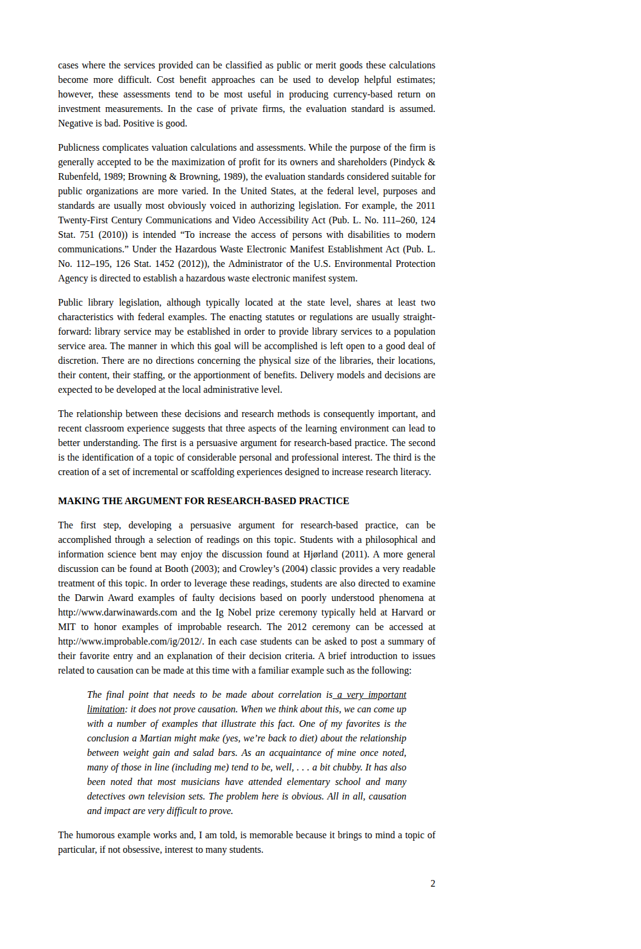cases where the services provided can be classified as public or merit goods these calculations become more difficult. Cost benefit approaches can be used to develop helpful estimates; however, these assessments tend to be most useful in producing currency-based return on investment measurements. In the case of private firms, the evaluation standard is assumed. Negative is bad. Positive is good.
Publicness complicates valuation calculations and assessments. While the purpose of the firm is generally accepted to be the maximization of profit for its owners and shareholders (Pindyck & Rubenfeld, 1989; Browning & Browning, 1989), the evaluation standards considered suitable for public organizations are more varied. In the United States, at the federal level, purposes and standards are usually most obviously voiced in authorizing legislation. For example, the 2011 Twenty-First Century Communications and Video Accessibility Act (Pub. L. No. 111–260, 124 Stat. 751 (2010)) is intended “To increase the access of persons with disabilities to modern communications.” Under the Hazardous Waste Electronic Manifest Establishment Act (Pub. L. No. 112–195, 126 Stat. 1452 (2012)), the Administrator of the U.S. Environmental Protection Agency is directed to establish a hazardous waste electronic manifest system.
Public library legislation, although typically located at the state level, shares at least two characteristics with federal examples. The enacting statutes or regulations are usually straight-forward: library service may be established in order to provide library services to a population service area. The manner in which this goal will be accomplished is left open to a good deal of discretion. There are no directions concerning the physical size of the libraries, their locations, their content, their staffing, or the apportionment of benefits. Delivery models and decisions are expected to be developed at the local administrative level.
The relationship between these decisions and research methods is consequently important, and recent classroom experience suggests that three aspects of the learning environment can lead to better understanding. The first is a persuasive argument for research-based practice. The second is the identification of a topic of considerable personal and professional interest. The third is the creation of a set of incremental or scaffolding experiences designed to increase research literacy.
MAKING THE ARGUMENT FOR RESEARCH-BASED PRACTICE
The first step, developing a persuasive argument for research-based practice, can be accomplished through a selection of readings on this topic. Students with a philosophical and information science bent may enjoy the discussion found at Hjørland (2011). A more general discussion can be found at Booth (2003); and Crowley’s (2004) classic provides a very readable treatment of this topic. In order to leverage these readings, students are also directed to examine the Darwin Award examples of faulty decisions based on poorly understood phenomena at http://www.darwinawards.com and the Ig Nobel prize ceremony typically held at Harvard or MIT to honor examples of improbable research. The 2012 ceremony can be accessed at http://www.improbable.com/ig/2012/. In each case students can be asked to post a summary of their favorite entry and an explanation of their decision criteria. A brief introduction to issues related to causation can be made at this time with a familiar example such as the following:
The final point that needs to be made about correlation is a very important limitation: it does not prove causation. When we think about this, we can come up with a number of examples that illustrate this fact. One of my favorites is the conclusion a Martian might make (yes, we’re back to diet) about the relationship between weight gain and salad bars. As an acquaintance of mine once noted, many of those in line (including me) tend to be, well, . . . a bit chubby. It has also been noted that most musicians have attended elementary school and many detectives own television sets. The problem here is obvious. All in all, causation and impact are very difficult to prove.
The humorous example works and, I am told, is memorable because it brings to mind a topic of particular, if not obsessive, interest to many students.
2